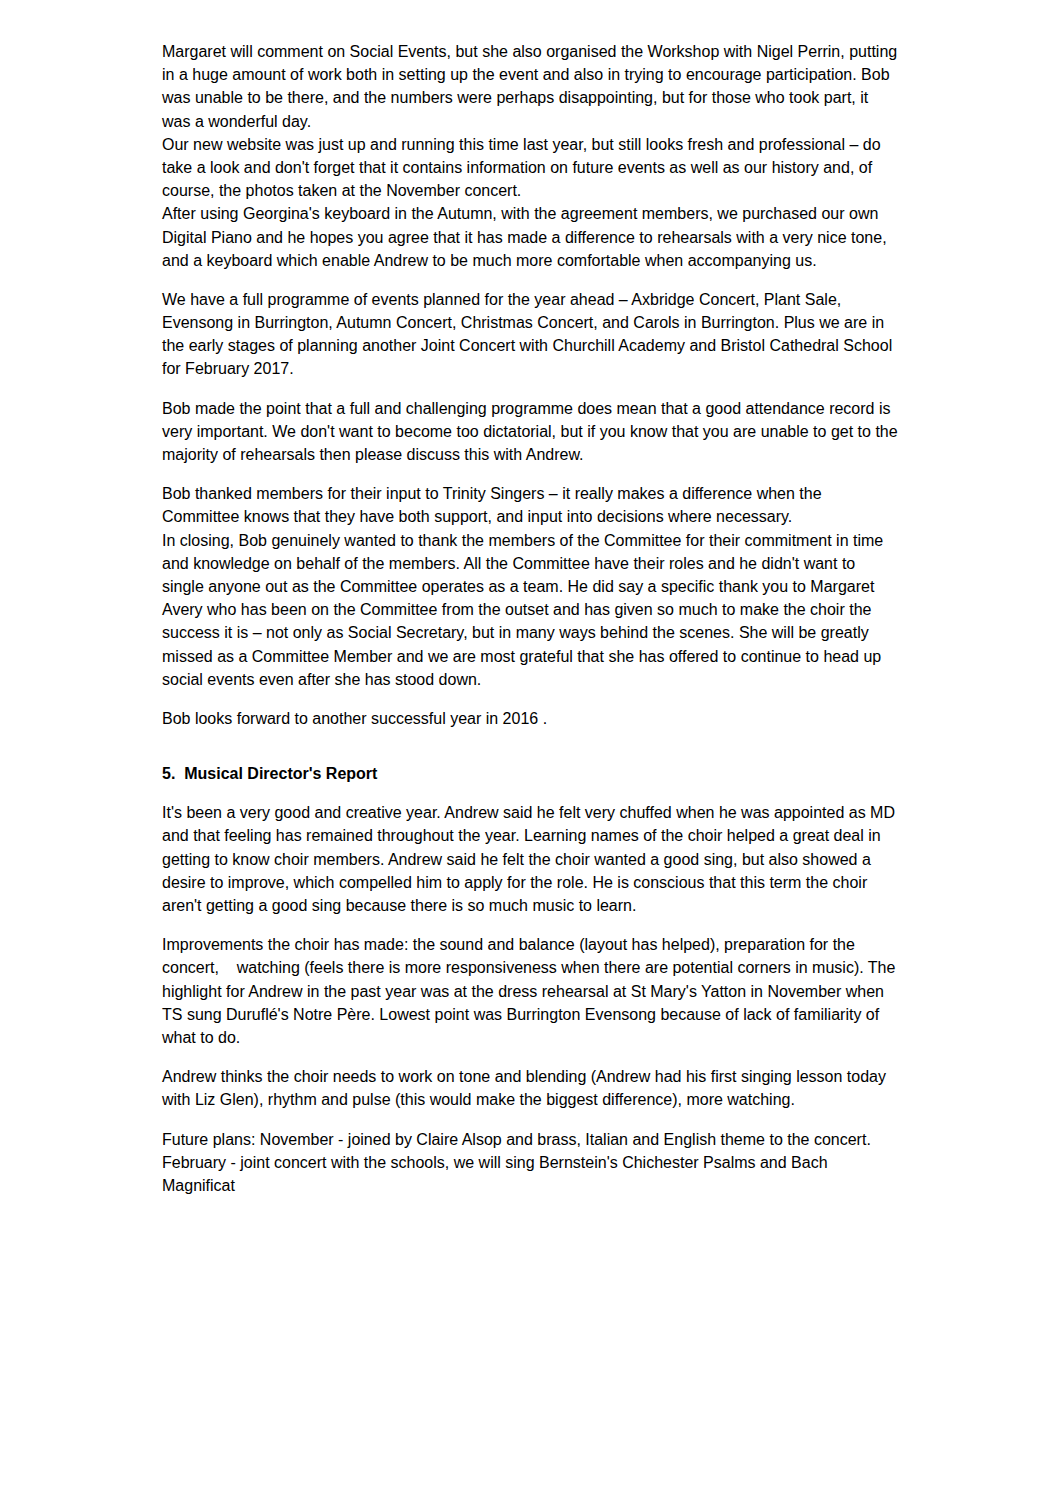Margaret will comment on Social Events, but she also organised the Workshop with Nigel Perrin, putting in a huge amount of work both in setting up the event and also in trying to encourage participation. Bob was unable to be there, and the numbers were perhaps disappointing, but for those who took part, it was a wonderful day.
Our new website was just up and running this time last year, but still looks fresh and professional – do take a look and don't forget that it contains information on future events as well as our history and, of course, the photos taken at the November concert.
After using Georgina's keyboard in the Autumn, with the agreement members, we purchased our own Digital Piano and he hopes you agree that it has made a difference to rehearsals with a very nice tone, and a keyboard which enable Andrew to be much more comfortable when accompanying us.
We have a full programme of events planned for the year ahead – Axbridge Concert, Plant Sale, Evensong in Burrington, Autumn Concert, Christmas Concert, and Carols in Burrington. Plus we are in the early stages of planning another Joint Concert with Churchill Academy and Bristol Cathedral School for February 2017.
Bob made the point that a full and challenging programme does mean that a good attendance record is very important. We don't want to become too dictatorial, but if you know that you are unable to get to the majority of rehearsals then please discuss this with Andrew.
Bob thanked members for their input to Trinity Singers – it really makes a difference when the Committee knows that they have both support, and input into decisions where necessary.
In closing, Bob genuinely wanted to thank the members of the Committee for their commitment in time and knowledge on behalf of the members. All the Committee have their roles and he didn't want to single anyone out as the Committee operates as a team. He did say a specific thank you to Margaret Avery who has been on the Committee from the outset and has given so much to make the choir the success it is – not only as Social Secretary, but in many ways behind the scenes. She will be greatly missed as a Committee Member and we are most grateful that she has offered to continue to head up social events even after she has stood down.
Bob looks forward to another successful year in 2016 .
5. Musical Director's Report
It's been a very good and creative year. Andrew said he felt very chuffed when he was appointed as MD and that feeling has remained throughout the year. Learning names of the choir helped a great deal in getting to know choir members. Andrew said he felt the choir wanted a good sing, but also showed a desire to improve, which compelled him to apply for the role. He is conscious that this term the choir aren't getting a good sing because there is so much music to learn.
Improvements the choir has made: the sound and balance (layout has helped), preparation for the concert, watching (feels there is more responsiveness when there are potential corners in music). The highlight for Andrew in the past year was at the dress rehearsal at St Mary's Yatton in November when TS sung Duruflé's Notre Père. Lowest point was Burrington Evensong because of lack of familiarity of what to do.
Andrew thinks the choir needs to work on tone and blending (Andrew had his first singing lesson today with Liz Glen), rhythm and pulse (this would make the biggest difference), more watching.
Future plans: November - joined by Claire Alsop and brass, Italian and English theme to the concert. February - joint concert with the schools, we will sing Bernstein's Chichester Psalms and Bach Magnificat